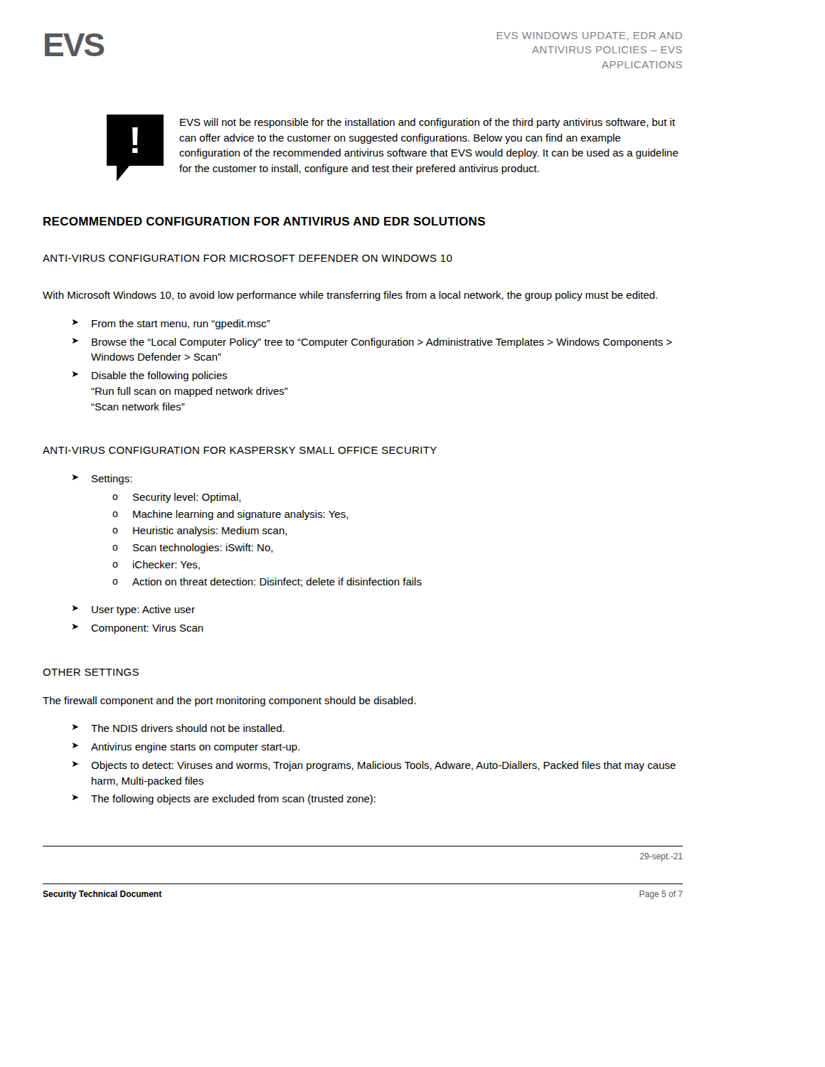EVS
EVS Windows Update, EDR and
Antivirus Policies – EVS
Applications
!
EVS will not be responsible for the installation and configuration of the third party antivirus software, but it can offer advice to the customer on suggested configurations. Below you can find an example configuration of the recommended antivirus software that EVS would deploy. It can be used as a guideline for the customer to install, configure and test their prefered antivirus product.
RECOMMENDED CONFIGURATION FOR ANTIVIRUS AND EDR SOLUTIONS
ANTI-VIRUS CONFIGURATION FOR MICROSOFT DEFENDER ON WINDOWS 10
With Microsoft Windows 10, to avoid low performance while transferring files from a local network, the group policy must be edited.
From the start menu, run “gpedit.msc”
Browse the “Local Computer Policy” tree to “Computer Configuration > Administrative Templates > Windows Components > Windows Defender > Scan”
Disable the following policies
“Run full scan on mapped network drives”
“Scan network files”
ANTI-VIRUS CONFIGURATION FOR KASPERSKY SMALL OFFICE SECURITY
Settings:
Security level: Optimal,
Machine learning and signature analysis: Yes,
Heuristic analysis: Medium scan,
Scan technologies: iSwift: No,
iChecker: Yes,
Action on threat detection: Disinfect; delete if disinfection fails
User type: Active user
Component: Virus Scan
OTHER SETTINGS
The firewall component and the port monitoring component should be disabled.
The NDIS drivers should not be installed.
Antivirus engine starts on computer start-up.
Objects to detect: Viruses and worms, Trojan programs, Malicious Tools, Adware, Auto-Diallers, Packed files that may cause harm, Multi-packed files
The following objects are excluded from scan (trusted zone):
29-sept.-21
Security Technical Document Page 5 of 7